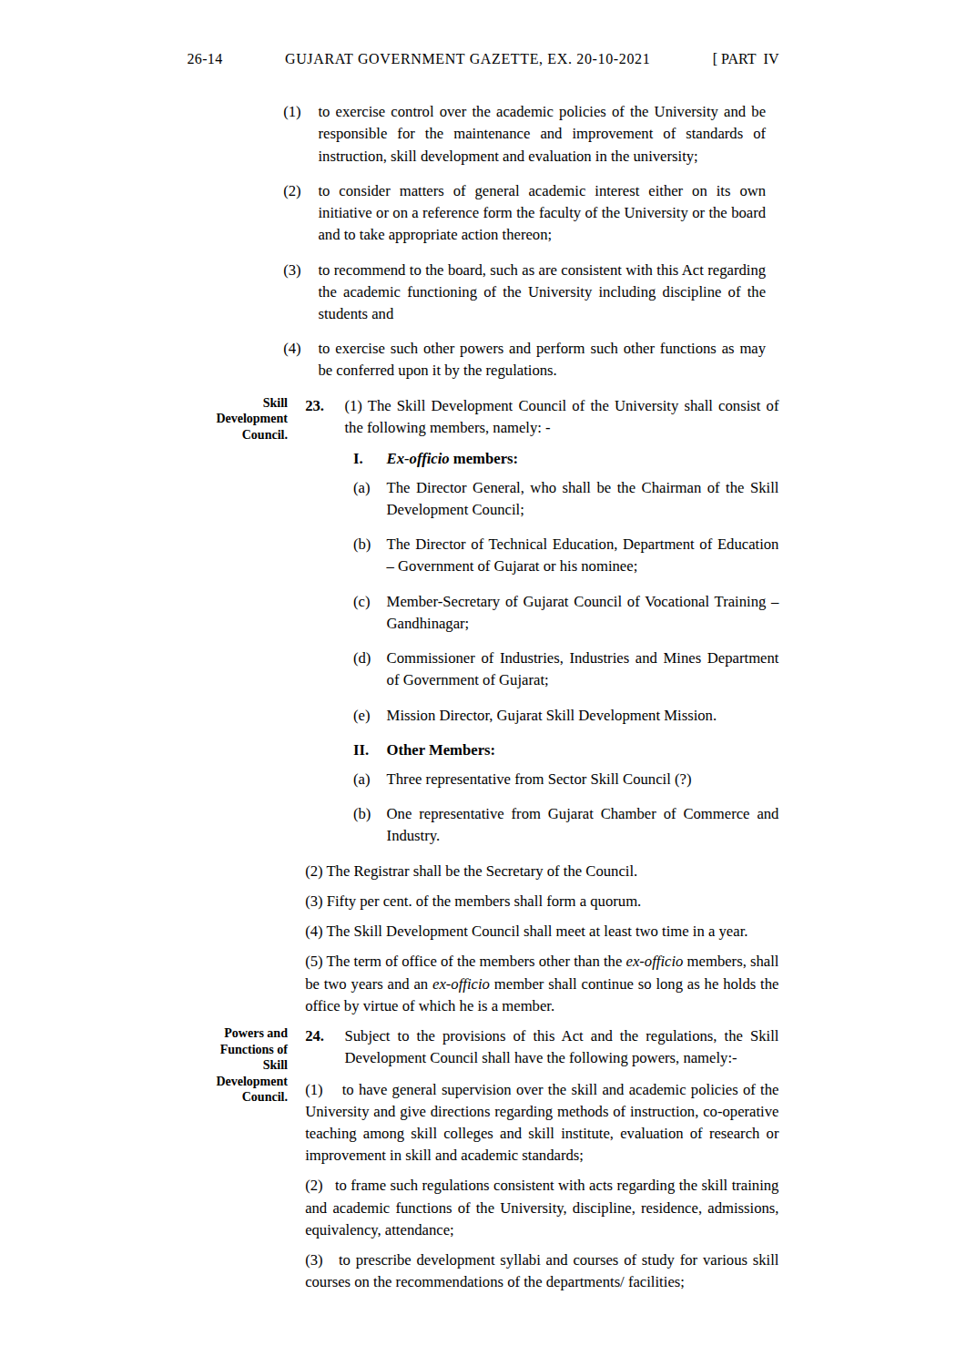26-14
GUJARAT GOVERNMENT GAZETTE, EX. 20-10-2021
[ PART IV
(1)
to exercise control over the academic policies of the University and be responsible for the maintenance and improvement of standards of instruction, skill development and evaluation in the university;
(2)
to consider matters of general academic interest either on its own initiative or on a reference form the faculty of the University or the board and to take appropriate action thereon;
(3)
to recommend to the board, such as are consistent with this Act regarding the academic functioning of the University including discipline of the students and
(4)
to exercise such other powers and perform such other functions as may be conferred upon it by the regulations.
Skill
Development
Council.
23.
(1) The Skill Development Council of the University shall consist of the following members, namely: -
I.
Ex-officio members:
(a)
The Director General, who shall be the Chairman of the Skill Development Council;
(b)
The Director of Technical Education, Department of Education – Government of Gujarat or his nominee;
(c)
Member-Secretary of Gujarat Council of Vocational Training – Gandhinagar;
(d)
Commissioner of Industries, Industries and Mines Department of Government of Gujarat;
(e)
Mission Director, Gujarat Skill Development Mission.
II.
Other Members:
(a)
Three representative from Sector Skill Council (?)
(b)
One representative from Gujarat Chamber of Commerce and Industry.
(2) The Registrar shall be the Secretary of the Council.
(3) Fifty per cent. of the members shall form a quorum.
(4) The Skill Development Council shall meet at least two time in a year.
(5) The term of office of the members other than the ex-officio members, shall be two years and an ex-officio member shall continue so long as he holds the office by virtue of which he is a member.
Powers and
Functions of
Skill
Development
Council.
24.
Subject to the provisions of this Act and the regulations, the Skill Development Council shall have the following powers, namely:-
(1) to have general supervision over the skill and academic policies of the University and give directions regarding methods of instruction, co-operative teaching among skill colleges and skill institute, evaluation of research or improvement in skill and academic standards;
(2) to frame such regulations consistent with acts regarding the skill training and academic functions of the University, discipline, residence, admissions, equivalency, attendance;
(3) to prescribe development syllabi and courses of study for various skill courses on the recommendations of the departments/ facilities;